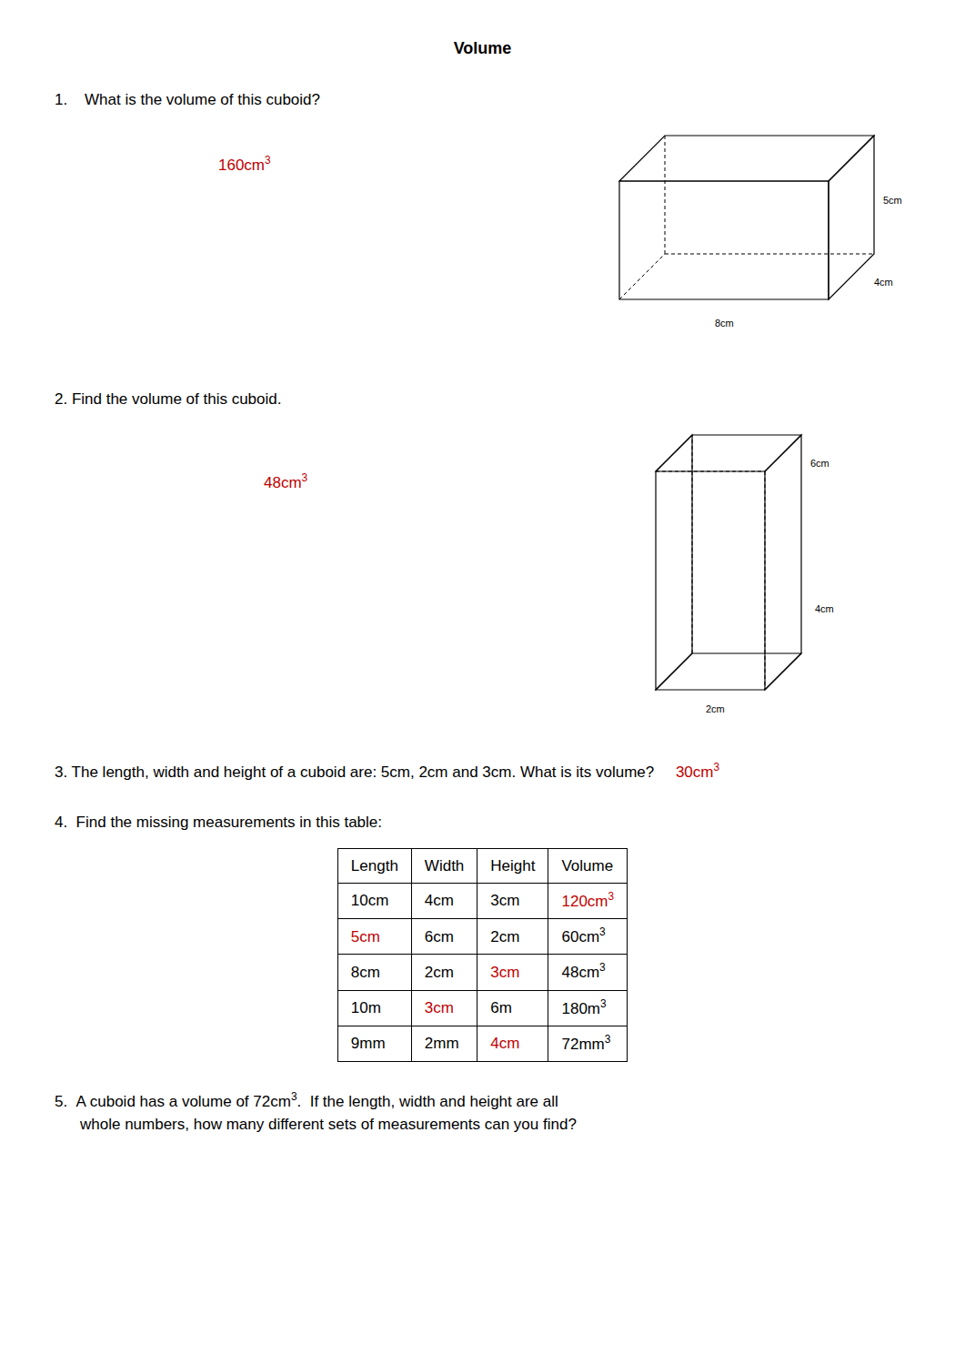Volume
1. What is the volume of this cuboid?
160cm3
5cm 4cm 8cm
2. Find the volume of this cuboid.
48cm3
6cm 4cm 2cm
3. The length, width and height of a cuboid are: 5cm, 2cm and 3cm. What is its volume? 30cm3
4. Find the missing measurements in this table:
| Length | Width | Height | Volume |
| --- | --- | --- | --- |
| 10cm | 4cm | 3cm | 120cm 3 |
| 5cm | 6cm | 2cm | 60cm 3 |
| 8cm | 2cm | 3cm | 48cm 3 |
| 10m | 3cm | 6m | 180m 3 |
| 9mm | 2mm | 4cm | 72mm 3 |
5. A cuboid has a volume of 72cm3. If the length, width and height are all
whole numbers, how many different sets of measurements can you find?